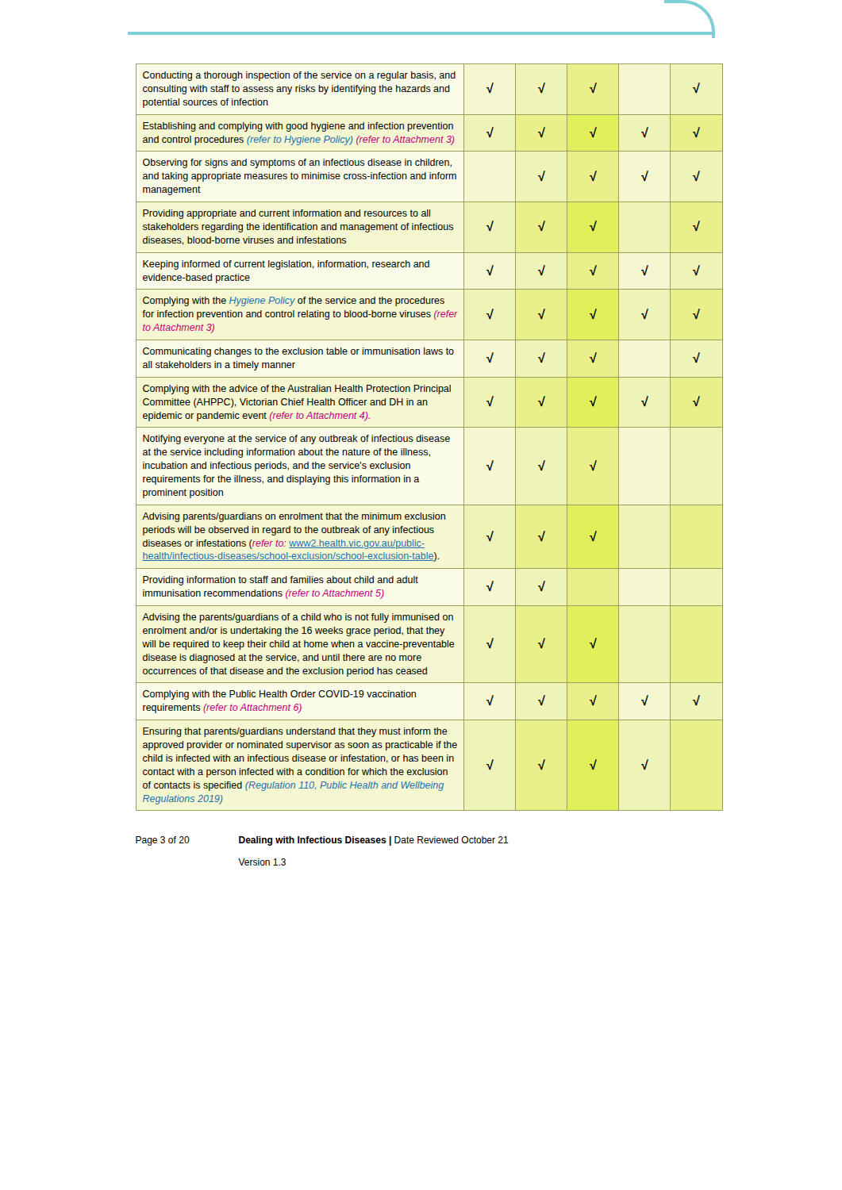| Conducting a thorough inspection of the service on a regular basis, and consulting with staff to assess any risks by identifying the hazards and potential sources of infection | √ | √ | √ | | √ |
| Establishing and complying with good hygiene and infection prevention and control procedures (refer to Hygiene Policy) (refer to Attachment 3) | √ | √ | √ | √ | √ |
| Observing for signs and symptoms of an infectious disease in children, and taking appropriate measures to minimise cross-infection and inform management | | √ | √ | √ | √ |
| Providing appropriate and current information and resources to all stakeholders regarding the identification and management of infectious diseases, blood-borne viruses and infestations | √ | √ | √ | | √ |
| Keeping informed of current legislation, information, research and evidence-based practice | √ | √ | √ | √ | √ |
| Complying with the Hygiene Policy of the service and the procedures for infection prevention and control relating to blood-borne viruses (refer to Attachment 3) | √ | √ | √ | √ | √ |
| Communicating changes to the exclusion table or immunisation laws to all stakeholders in a timely manner | √ | √ | √ | | √ |
| Complying with the advice of the Australian Health Protection Principal Committee (AHPPC), Victorian Chief Health Officer and DH in an epidemic or pandemic event (refer to Attachment 4). | √ | √ | √ | √ | √ |
| Notifying everyone at the service of any outbreak of infectious disease at the service including information about the nature of the illness, incubation and infectious periods, and the service's exclusion requirements for the illness, and displaying this information in a prominent position | √ | √ | √ | | |
| Advising parents/guardians on enrolment that the minimum exclusion periods will be observed in regard to the outbreak of any infectious diseases or infestations ( refer to: www2.health.vic.gov.au/public-health/infectious-diseases/school-exclusion/school-exclusion-table ). | √ | √ | √ | | |
| Providing information to staff and families about child and adult immunisation recommendations (refer to Attachment 5) | √ | √ | | | |
| Advising the parents/guardians of a child who is not fully immunised on enrolment and/or is undertaking the 16 weeks grace period, that they will be required to keep their child at home when a vaccine-preventable disease is diagnosed at the service, and until there are no more occurrences of that disease and the exclusion period has ceased | √ | √ | √ | | |
| Complying with the Public Health Order COVID-19 vaccination requirements (refer to Attachment 6) | √ | √ | √ | √ | √ |
| Ensuring that parents/guardians understand that they must inform the approved provider or nominated supervisor as soon as practicable if the child is infected with an infectious disease or infestation, or has been in contact with a person infected with a condition for which the exclusion of contacts is specified (Regulation 110, Public Health and Wellbeing Regulations 2019) | √ | √ | √ | √ | |
Page 3 of 20
Dealing with Infectious Diseases | Date Reviewed October 21
Version 1.3